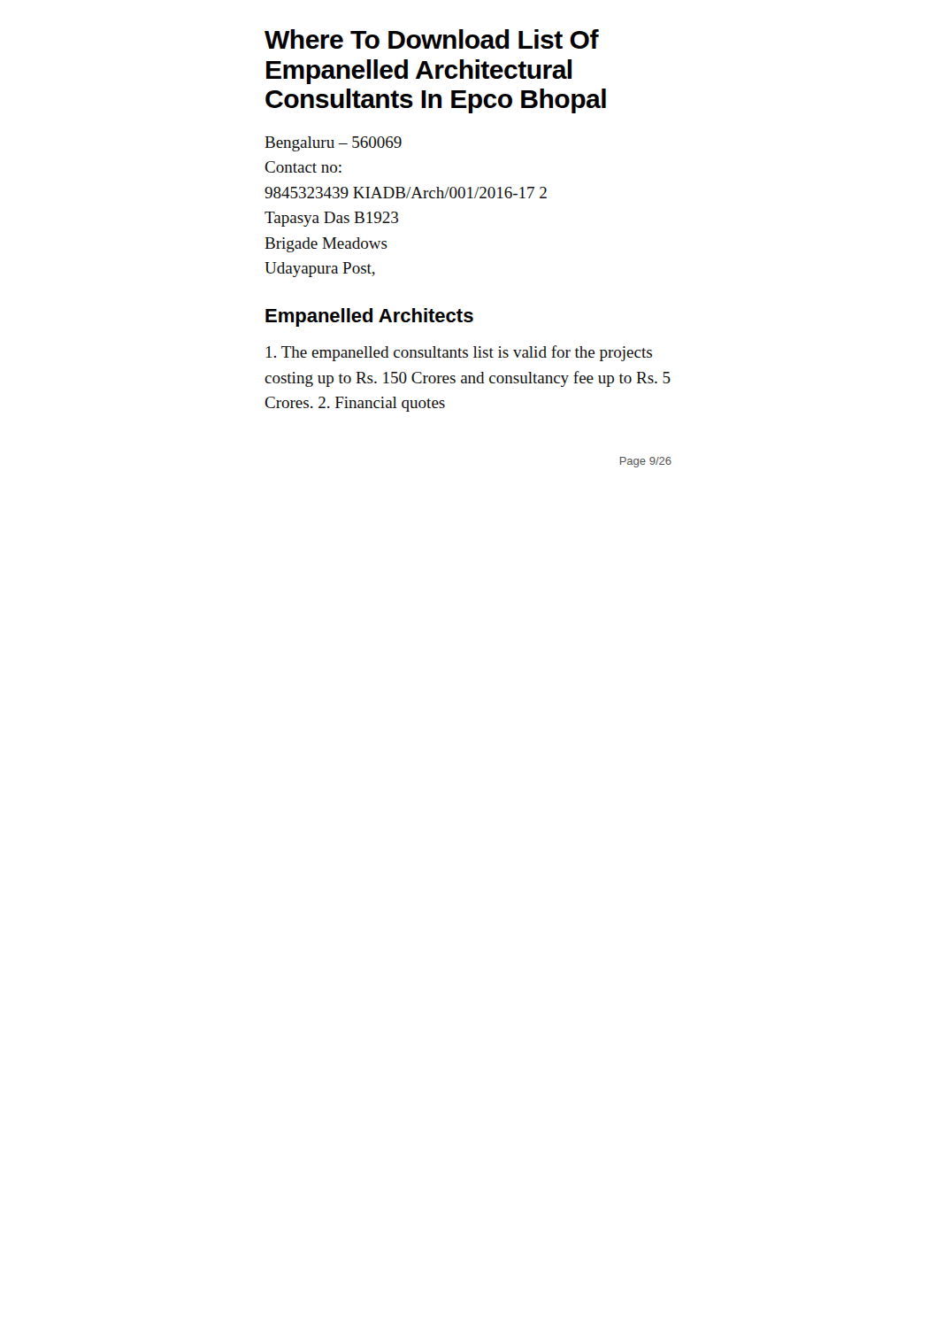Where To Download List Of Empanelled Architectural Consultants In Epco Bhopal
Bengaluru – 560069 Contact no: 9845323439 KIADB/Arch/001/2016-17 2 Tapasya Das B1923 Brigade Meadows Udayapura Post,
Empanelled Architects
1. The empanelled consultants list is valid for the projects costing up to Rs. 150 Crores and consultancy fee up to Rs. 5 Crores. 2. Financial quotes
Page 9/26